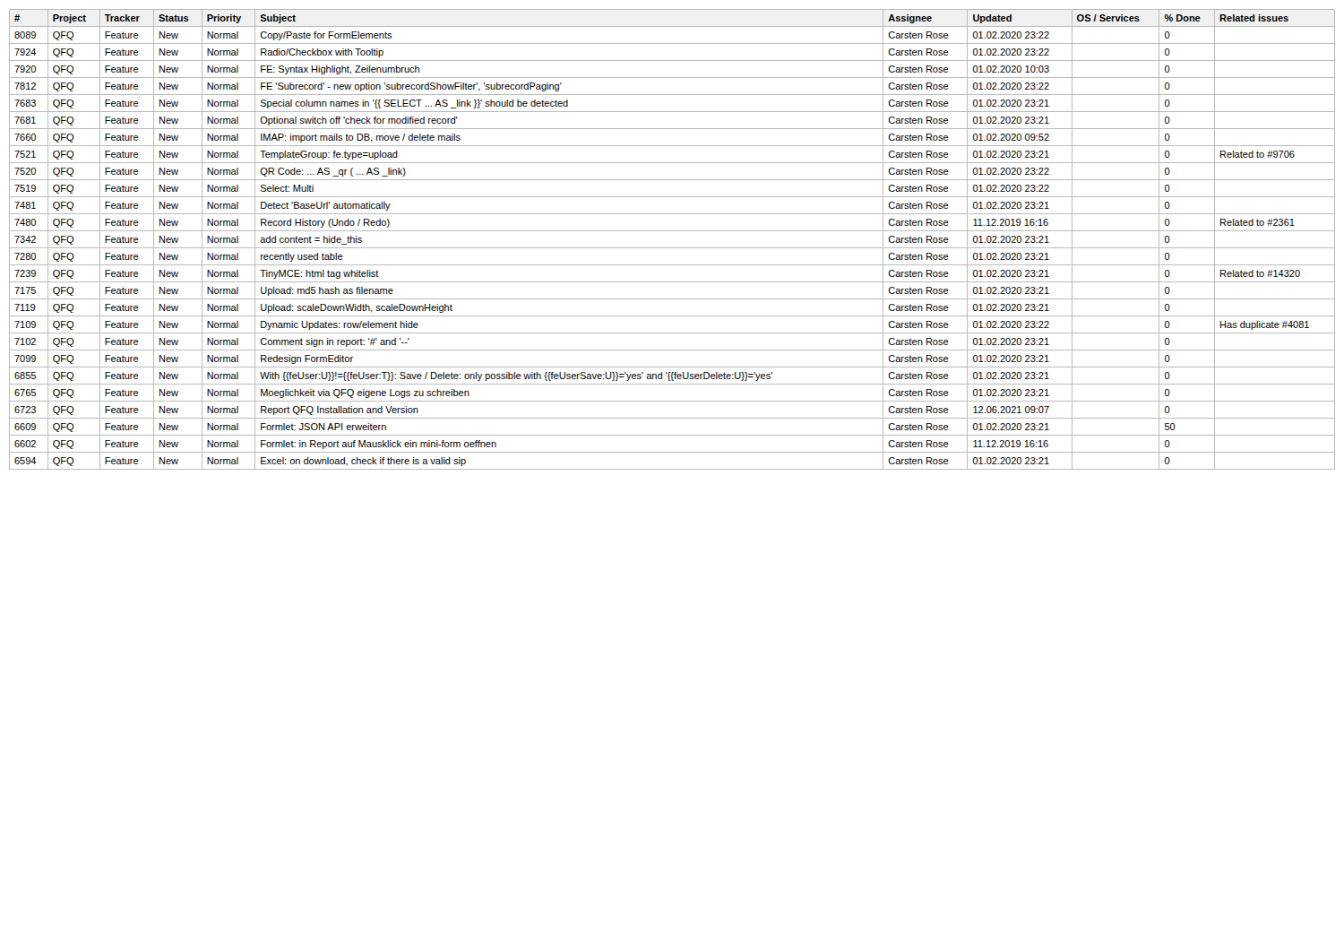| # | Project | Tracker | Status | Priority | Subject | Assignee | Updated | OS / Services | % Done | Related issues |
| --- | --- | --- | --- | --- | --- | --- | --- | --- | --- | --- |
| 8089 | QFQ | Feature | New | Normal | Copy/Paste for FormElements | Carsten Rose | 01.02.2020 23:22 | | 0 | |
| 7924 | QFQ | Feature | New | Normal | Radio/Checkbox with Tooltip | Carsten Rose | 01.02.2020 23:22 | | 0 | |
| 7920 | QFQ | Feature | New | Normal | FE: Syntax Highlight, Zeilenumbruch | Carsten Rose | 01.02.2020 10:03 | | 0 | |
| 7812 | QFQ | Feature | New | Normal | FE 'Subrecord' - new option 'subrecordShowFilter', 'subrecordPaging' | Carsten Rose | 01.02.2020 23:22 | | 0 | |
| 7683 | QFQ | Feature | New | Normal | Special column names in '{{ SELECT ... AS _link }}' should be detected | Carsten Rose | 01.02.2020 23:21 | | 0 | |
| 7681 | QFQ | Feature | New | Normal | Optional switch off 'check for modified record' | Carsten Rose | 01.02.2020 23:21 | | 0 | |
| 7660 | QFQ | Feature | New | Normal | IMAP: import mails to DB, move / delete mails | Carsten Rose | 01.02.2020 09:52 | | 0 | |
| 7521 | QFQ | Feature | New | Normal | TemplateGroup: fe.type=upload | Carsten Rose | 01.02.2020 23:21 | | 0 | Related to #9706 |
| 7520 | QFQ | Feature | New | Normal | QR Code: ... AS _qr ( ... AS _link) | Carsten Rose | 01.02.2020 23:22 | | 0 | |
| 7519 | QFQ | Feature | New | Normal | Select: Multi | Carsten Rose | 01.02.2020 23:22 | | 0 | |
| 7481 | QFQ | Feature | New | Normal | Detect 'BaseUrl' automatically | Carsten Rose | 01.02.2020 23:21 | | 0 | |
| 7480 | QFQ | Feature | New | Normal | Record History (Undo / Redo) | Carsten Rose | 11.12.2019 16:16 | | 0 | Related to #2361 |
| 7342 | QFQ | Feature | New | Normal | add content = hide_this | Carsten Rose | 01.02.2020 23:21 | | 0 | |
| 7280 | QFQ | Feature | New | Normal | recently used table | Carsten Rose | 01.02.2020 23:21 | | 0 | |
| 7239 | QFQ | Feature | New | Normal | TinyMCE: html tag whitelist | Carsten Rose | 01.02.2020 23:21 | | 0 | Related to #14320 |
| 7175 | QFQ | Feature | New | Normal | Upload: md5 hash as filename | Carsten Rose | 01.02.2020 23:21 | | 0 | |
| 7119 | QFQ | Feature | New | Normal | Upload: scaleDownWidth, scaleDownHeight | Carsten Rose | 01.02.2020 23:21 | | 0 | |
| 7109 | QFQ | Feature | New | Normal | Dynamic Updates: row/element hide | Carsten Rose | 01.02.2020 23:22 | | 0 | Has duplicate #4081 |
| 7102 | QFQ | Feature | New | Normal | Comment sign in report: '#' and '--' | Carsten Rose | 01.02.2020 23:21 | | 0 | |
| 7099 | QFQ | Feature | New | Normal | Redesign FormEditor | Carsten Rose | 01.02.2020 23:21 | | 0 | |
| 6855 | QFQ | Feature | New | Normal | With {{feUser:U}}!={{feUser:T}}: Save / Delete: only possible with {{feUserSave:U}}='yes' and '{{feUserDelete:U}}='yes' | Carsten Rose | 01.02.2020 23:21 | | 0 | |
| 6765 | QFQ | Feature | New | Normal | Moeglichkeit via QFQ eigene Logs zu schreiben | Carsten Rose | 01.02.2020 23:21 | | 0 | |
| 6723 | QFQ | Feature | New | Normal | Report QFQ Installation and Version | Carsten Rose | 12.06.2021 09:07 | | 0 | |
| 6609 | QFQ | Feature | New | Normal | Formlet: JSON API erweitern | Carsten Rose | 01.02.2020 23:21 | | 50 | |
| 6602 | QFQ | Feature | New | Normal | Formlet: in Report auf Mausklick ein mini-form oeffnen | Carsten Rose | 11.12.2019 16:16 | | 0 | |
| 6594 | QFQ | Feature | New | Normal | Excel: on download, check if there is a valid sip | Carsten Rose | 01.02.2020 23:21 | | 0 | |